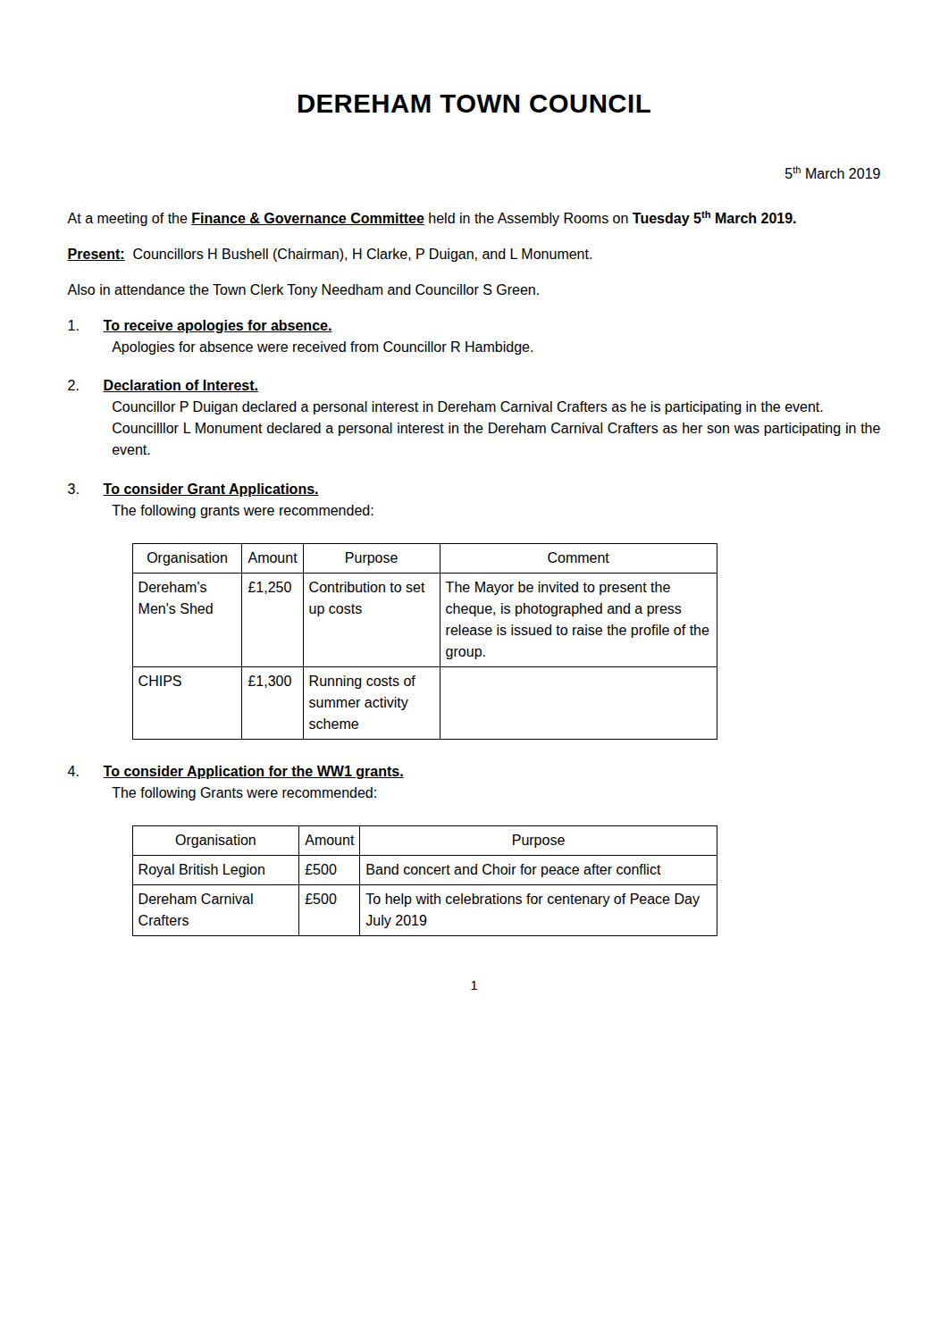DEREHAM TOWN COUNCIL
5th March 2019
At a meeting of the Finance & Governance Committee held in the Assembly Rooms on Tuesday 5th March 2019.
Present: Councillors H Bushell (Chairman), H Clarke, P Duigan, and L Monument.
Also in attendance the Town Clerk Tony Needham and Councillor S Green.
1.
To receive apologies for absence.
Apologies for absence were received from Councillor R Hambidge.
2.
Declaration of Interest.
Councillor P Duigan declared a personal interest in Dereham Carnival Crafters as he is participating in the event.
Councilllor L Monument declared a personal interest in the Dereham Carnival Crafters as her son was participating in the event.
3.
To consider Grant Applications.
The following grants were recommended:
| Organisation | Amount | Purpose | Comment |
| --- | --- | --- | --- |
| Dereham's Men's Shed | £1,250 | Contribution to set up costs | The Mayor be invited to present the cheque, is photographed and a press release is issued to raise the profile of the group. |
| CHIPS | £1,300 | Running costs of summer activity scheme | |
4.
To consider Application for the WW1 grants.
The following Grants were recommended:
| Organisation | Amount | Purpose |
| --- | --- | --- |
| Royal British Legion | £500 | Band concert and Choir for peace after conflict |
| Dereham Carnival Crafters | £500 | To help with celebrations for centenary of Peace Day July 2019 |
1